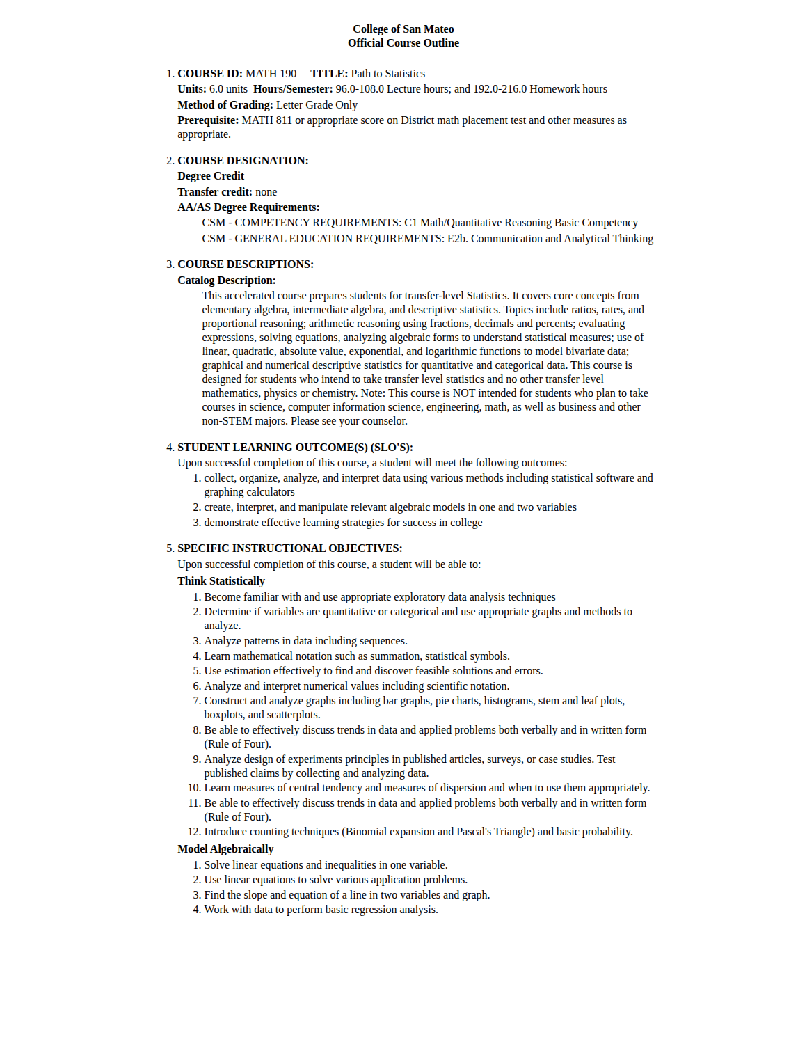College of San Mateo
Official Course Outline
COURSE ID: MATH 190 TITLE: Path to Statistics
Units: 6.0 units Hours/Semester: 96.0-108.0 Lecture hours; and 192.0-216.0 Homework hours
Method of Grading: Letter Grade Only
Prerequisite: MATH 811 or appropriate score on District math placement test and other measures as appropriate.
COURSE DESIGNATION:
Degree Credit
Transfer credit: none
AA/AS Degree Requirements:
CSM - COMPETENCY REQUIREMENTS: C1 Math/Quantitative Reasoning Basic Competency
CSM - GENERAL EDUCATION REQUIREMENTS: E2b. Communication and Analytical Thinking
COURSE DESCRIPTIONS:
Catalog Description:
This accelerated course prepares students for transfer-level Statistics. It covers core concepts from elementary algebra, intermediate algebra, and descriptive statistics. Topics include ratios, rates, and proportional reasoning; arithmetic reasoning using fractions, decimals and percents; evaluating expressions, solving equations, analyzing algebraic forms to understand statistical measures; use of linear, quadratic, absolute value, exponential, and logarithmic functions to model bivariate data; graphical and numerical descriptive statistics for quantitative and categorical data. This course is designed for students who intend to take transfer level statistics and no other transfer level mathematics, physics or chemistry. Note: This course is NOT intended for students who plan to take courses in science, computer information science, engineering, math, as well as business and other non-STEM majors. Please see your counselor.
STUDENT LEARNING OUTCOME(S) (SLO'S):
Upon successful completion of this course, a student will meet the following outcomes:
collect, organize, analyze, and interpret data using various methods including statistical software and graphing calculators
create, interpret, and manipulate relevant algebraic models in one and two variables
demonstrate effective learning strategies for success in college
SPECIFIC INSTRUCTIONAL OBJECTIVES:
Upon successful completion of this course, a student will be able to:
Think Statistically
Become familiar with and use appropriate exploratory data analysis techniques
Determine if variables are quantitative or categorical and use appropriate graphs and methods to analyze.
Analyze patterns in data including sequences.
Learn mathematical notation such as summation, statistical symbols.
Use estimation effectively to find and discover feasible solutions and errors.
Analyze and interpret numerical values including scientific notation.
Construct and analyze graphs including bar graphs, pie charts, histograms, stem and leaf plots, boxplots, and scatterplots.
Be able to effectively discuss trends in data and applied problems both verbally and in written form (Rule of Four).
Analyze design of experiments principles in published articles, surveys, or case studies. Test published claims by collecting and analyzing data.
Learn measures of central tendency and measures of dispersion and when to use them appropriately.
Be able to effectively discuss trends in data and applied problems both verbally and in written form (Rule of Four).
Introduce counting techniques (Binomial expansion and Pascal's Triangle) and basic probability.
Model Algebraically
Solve linear equations and inequalities in one variable.
Use linear equations to solve various application problems.
Find the slope and equation of a line in two variables and graph.
Work with data to perform basic regression analysis.